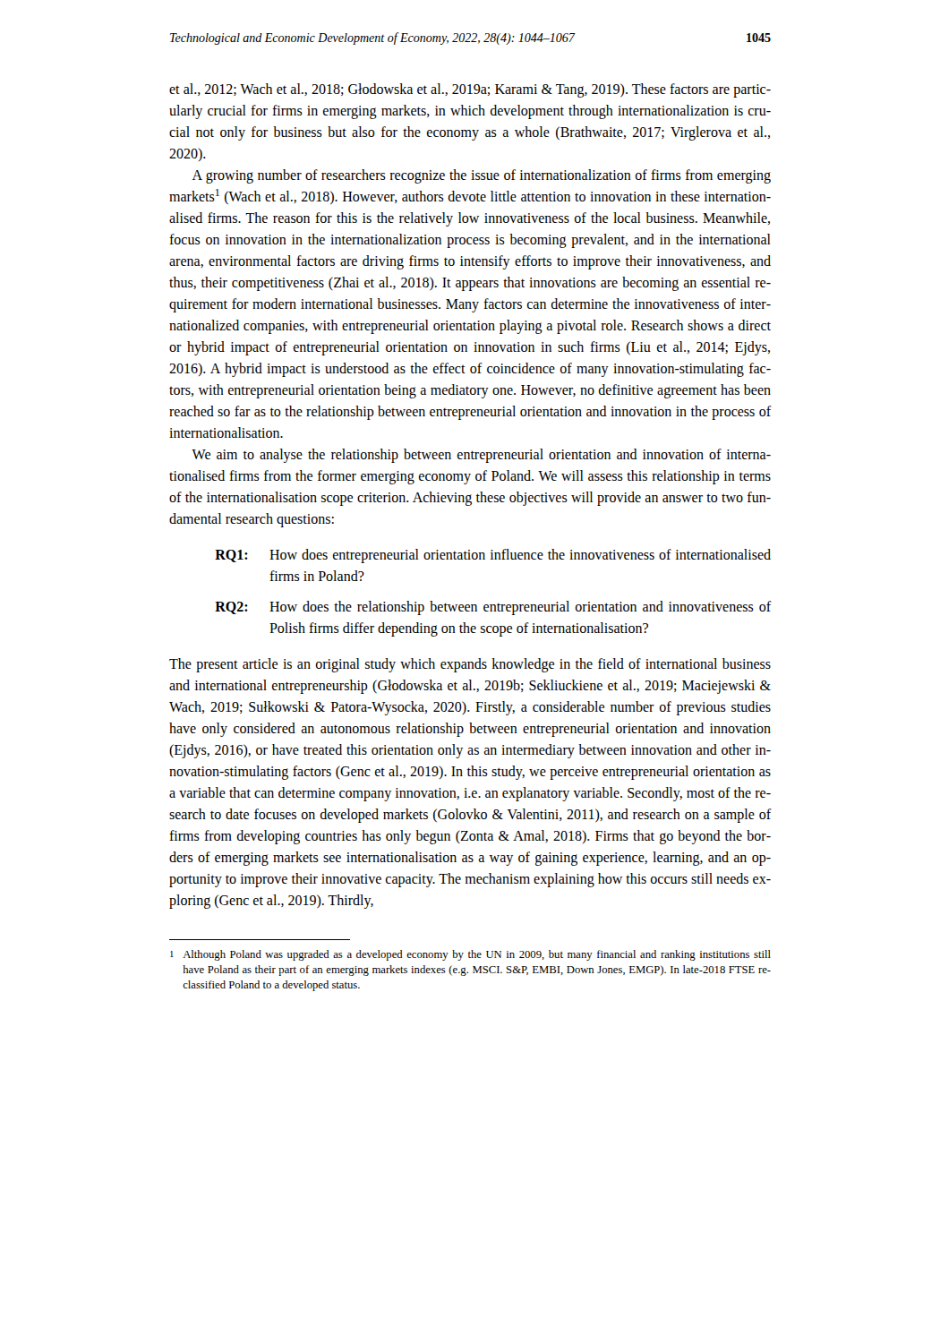Technological and Economic Development of Economy, 2022, 28(4): 1044–1067 1045
et al., 2012; Wach et al., 2018; Głodowska et al., 2019a; Karami & Tang, 2019). These factors are particularly crucial for firms in emerging markets, in which development through internationalization is crucial not only for business but also for the economy as a whole (Brathwaite, 2017; Virglerova et al., 2020).
A growing number of researchers recognize the issue of internationalization of firms from emerging markets1 (Wach et al., 2018). However, authors devote little attention to innovation in these internationalised firms. The reason for this is the relatively low innovativeness of the local business. Meanwhile, focus on innovation in the internationalization process is becoming prevalent, and in the international arena, environmental factors are driving firms to intensify efforts to improve their innovativeness, and thus, their competitiveness (Zhai et al., 2018). It appears that innovations are becoming an essential requirement for modern international businesses. Many factors can determine the innovativeness of internationalized companies, with entrepreneurial orientation playing a pivotal role. Research shows a direct or hybrid impact of entrepreneurial orientation on innovation in such firms (Liu et al., 2014; Ejdys, 2016). A hybrid impact is understood as the effect of coincidence of many innovation-stimulating factors, with entrepreneurial orientation being a mediatory one. However, no definitive agreement has been reached so far as to the relationship between entrepreneurial orientation and innovation in the process of internationalisation.
We aim to analyse the relationship between entrepreneurial orientation and innovation of internationalised firms from the former emerging economy of Poland. We will assess this relationship in terms of the internationalisation scope criterion. Achieving these objectives will provide an answer to two fundamental research questions:
RQ1: How does entrepreneurial orientation influence the innovativeness of internationalised firms in Poland?
RQ2: How does the relationship between entrepreneurial orientation and innovativeness of Polish firms differ depending on the scope of internationalisation?
The present article is an original study which expands knowledge in the field of international business and international entrepreneurship (Głodowska et al., 2019b; Sekliuckiene et al., 2019; Maciejewski & Wach, 2019; Sułkowski & Patora-Wysocka, 2020). Firstly, a considerable number of previous studies have only considered an autonomous relationship between entrepreneurial orientation and innovation (Ejdys, 2016), or have treated this orientation only as an intermediary between innovation and other innovation-stimulating factors (Genc et al., 2019). In this study, we perceive entrepreneurial orientation as a variable that can determine company innovation, i.e. an explanatory variable. Secondly, most of the research to date focuses on developed markets (Golovko & Valentini, 2011), and research on a sample of firms from developing countries has only begun (Zonta & Amal, 2018). Firms that go beyond the borders of emerging markets see internationalisation as a way of gaining experience, learning, and an opportunity to improve their innovative capacity. The mechanism explaining how this occurs still needs exploring (Genc et al., 2019). Thirdly,
1 Although Poland was upgraded as a developed economy by the UN in 2009, but many financial and ranking institutions still have Poland as their part of an emerging markets indexes (e.g. MSCI. S&P, EMBI, Down Jones, EMGP). In late-2018 FTSE reclassified Poland to a developed status.